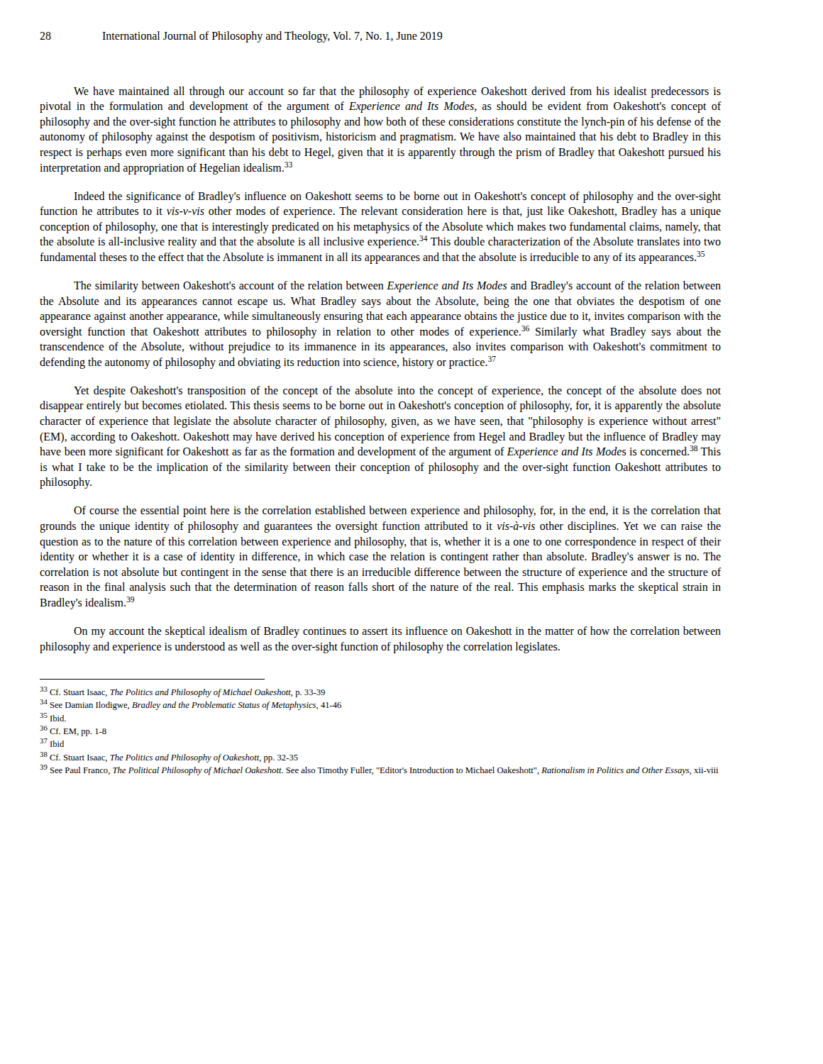28
International Journal of Philosophy and Theology, Vol. 7, No. 1, June 2019
We have maintained all through our account so far that the philosophy of experience Oakeshott derived from his idealist predecessors is pivotal in the formulation and development of the argument of Experience and Its Modes, as should be evident from Oakeshott's concept of philosophy and the over-sight function he attributes to philosophy and how both of these considerations constitute the lynch-pin of his defense of the autonomy of philosophy against the despotism of positivism, historicism and pragmatism. We have also maintained that his debt to Bradley in this respect is perhaps even more significant than his debt to Hegel, given that it is apparently through the prism of Bradley that Oakeshott pursued his interpretation and appropriation of Hegelian idealism.33
Indeed the significance of Bradley's influence on Oakeshott seems to be borne out in Oakeshott's concept of philosophy and the over-sight function he attributes to it vis-v-vis other modes of experience. The relevant consideration here is that, just like Oakeshott, Bradley has a unique conception of philosophy, one that is interestingly predicated on his metaphysics of the Absolute which makes two fundamental claims, namely, that the absolute is all-inclusive reality and that the absolute is all inclusive experience.34 This double characterization of the Absolute translates into two fundamental theses to the effect that the Absolute is immanent in all its appearances and that the absolute is irreducible to any of its appearances.35
The similarity between Oakeshott's account of the relation between Experience and Its Modes and Bradley's account of the relation between the Absolute and its appearances cannot escape us. What Bradley says about the Absolute, being the one that obviates the despotism of one appearance against another appearance, while simultaneously ensuring that each appearance obtains the justice due to it, invites comparison with the oversight function that Oakeshott attributes to philosophy in relation to other modes of experience.36 Similarly what Bradley says about the transcendence of the Absolute, without prejudice to its immanence in its appearances, also invites comparison with Oakeshott's commitment to defending the autonomy of philosophy and obviating its reduction into science, history or practice.37
Yet despite Oakeshott's transposition of the concept of the absolute into the concept of experience, the concept of the absolute does not disappear entirely but becomes etiolated. This thesis seems to be borne out in Oakeshott's conception of philosophy, for, it is apparently the absolute character of experience that legislate the absolute character of philosophy, given, as we have seen, that "philosophy is experience without arrest" (EM), according to Oakeshott. Oakeshott may have derived his conception of experience from Hegel and Bradley but the influence of Bradley may have been more significant for Oakeshott as far as the formation and development of the argument of Experience and Its Modes is concerned.38 This is what I take to be the implication of the similarity between their conception of philosophy and the over-sight function Oakeshott attributes to philosophy.
Of course the essential point here is the correlation established between experience and philosophy, for, in the end, it is the correlation that grounds the unique identity of philosophy and guarantees the oversight function attributed to it vis-à-vis other disciplines. Yet we can raise the question as to the nature of this correlation between experience and philosophy, that is, whether it is a one to one correspondence in respect of their identity or whether it is a case of identity in difference, in which case the relation is contingent rather than absolute. Bradley's answer is no. The correlation is not absolute but contingent in the sense that there is an irreducible difference between the structure of experience and the structure of reason in the final analysis such that the determination of reason falls short of the nature of the real. This emphasis marks the skeptical strain in Bradley's idealism.39
On my account the skeptical idealism of Bradley continues to assert its influence on Oakeshott in the matter of how the correlation between philosophy and experience is understood as well as the over-sight function of philosophy the correlation legislates.
33 Cf. Stuart Isaac, The Politics and Philosophy of Michael Oakeshott, p. 33-39
34 See Damian Ilodigwe, Bradley and the Problematic Status of Metaphysics, 41-46
35 Ibid.
36 Cf. EM, pp. 1-8
37 Ibid
38 Cf. Stuart Isaac, The Politics and Philosophy of Oakeshott, pp. 32-35
39 See Paul Franco, The Political Philosophy of Michael Oakeshott. See also Timothy Fuller, "Editor's Introduction to Michael Oakeshott", Rationalism in Politics and Other Essays, xii-viii